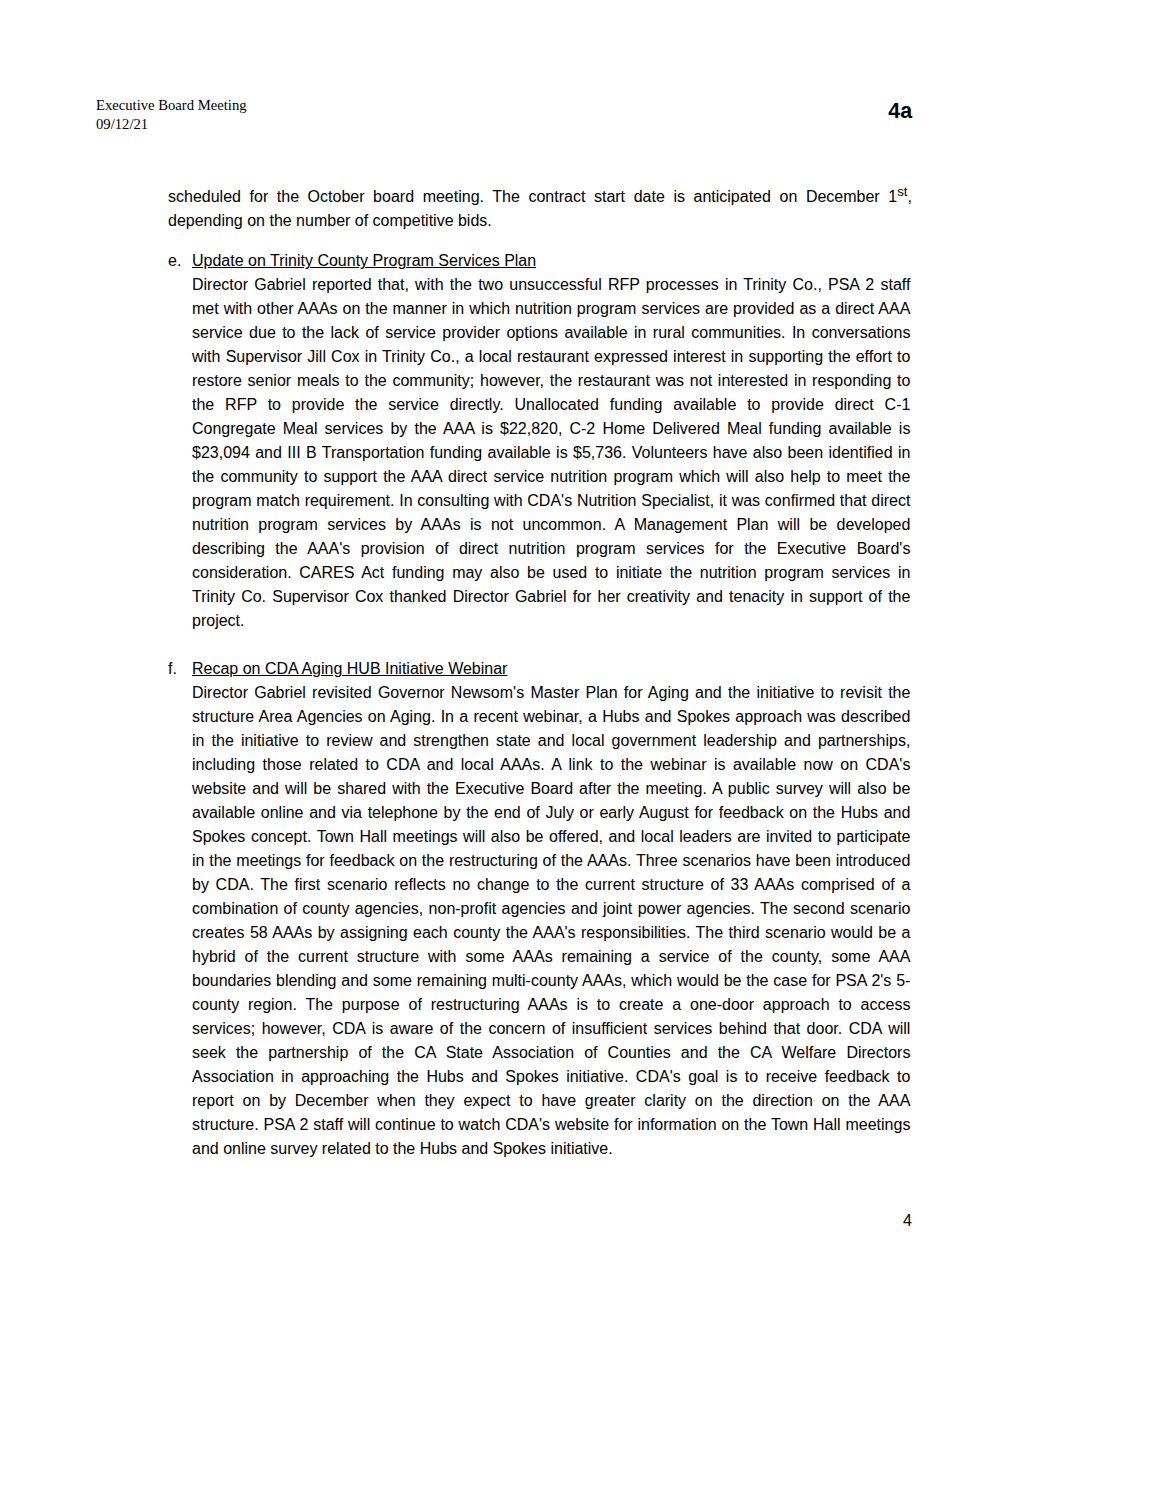Executive Board Meeting
09/12/21
4a
scheduled for the October board meeting. The contract start date is anticipated on December 1st, depending on the number of competitive bids.
e.
Update on Trinity County Program Services Plan
Director Gabriel reported that, with the two unsuccessful RFP processes in Trinity Co., PSA 2 staff met with other AAAs on the manner in which nutrition program services are provided as a direct AAA service due to the lack of service provider options available in rural communities. In conversations with Supervisor Jill Cox in Trinity Co., a local restaurant expressed interest in supporting the effort to restore senior meals to the community; however, the restaurant was not interested in responding to the RFP to provide the service directly. Unallocated funding available to provide direct C-1 Congregate Meal services by the AAA is $22,820, C-2 Home Delivered Meal funding available is $23,094 and III B Transportation funding available is $5,736. Volunteers have also been identified in the community to support the AAA direct service nutrition program which will also help to meet the program match requirement. In consulting with CDA's Nutrition Specialist, it was confirmed that direct nutrition program services by AAAs is not uncommon. A Management Plan will be developed describing the AAA's provision of direct nutrition program services for the Executive Board's consideration. CARES Act funding may also be used to initiate the nutrition program services in Trinity Co. Supervisor Cox thanked Director Gabriel for her creativity and tenacity in support of the project.
f.
Recap on CDA Aging HUB Initiative Webinar
Director Gabriel revisited Governor Newsom's Master Plan for Aging and the initiative to revisit the structure Area Agencies on Aging. In a recent webinar, a Hubs and Spokes approach was described in the initiative to review and strengthen state and local government leadership and partnerships, including those related to CDA and local AAAs. A link to the webinar is available now on CDA's website and will be shared with the Executive Board after the meeting. A public survey will also be available online and via telephone by the end of July or early August for feedback on the Hubs and Spokes concept. Town Hall meetings will also be offered, and local leaders are invited to participate in the meetings for feedback on the restructuring of the AAAs. Three scenarios have been introduced by CDA. The first scenario reflects no change to the current structure of 33 AAAs comprised of a combination of county agencies, non-profit agencies and joint power agencies. The second scenario creates 58 AAAs by assigning each county the AAA's responsibilities. The third scenario would be a hybrid of the current structure with some AAAs remaining a service of the county, some AAA boundaries blending and some remaining multi-county AAAs, which would be the case for PSA 2's 5-county region. The purpose of restructuring AAAs is to create a one-door approach to access services; however, CDA is aware of the concern of insufficient services behind that door. CDA will seek the partnership of the CA State Association of Counties and the CA Welfare Directors Association in approaching the Hubs and Spokes initiative. CDA's goal is to receive feedback to report on by December when they expect to have greater clarity on the direction on the AAA structure. PSA 2 staff will continue to watch CDA's website for information on the Town Hall meetings and online survey related to the Hubs and Spokes initiative.
4